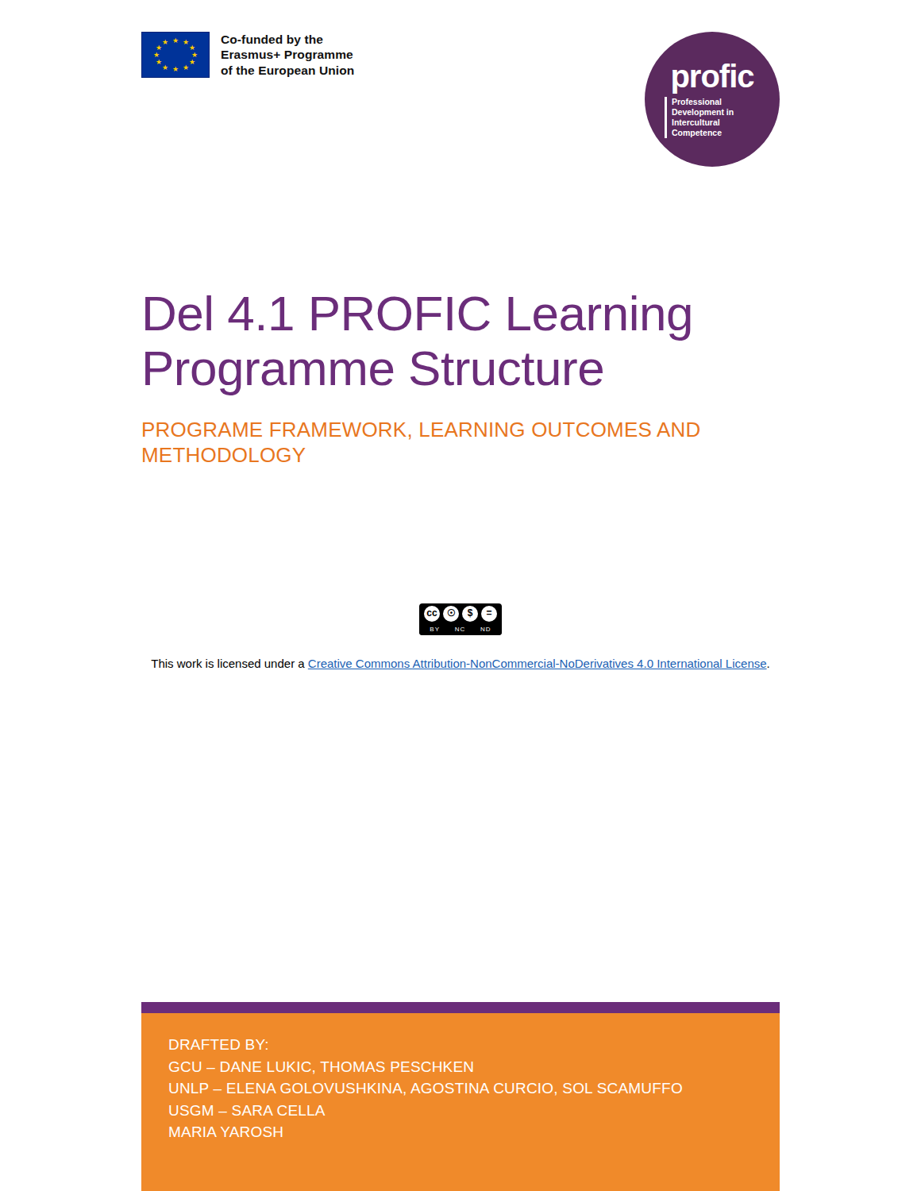★ ★ ★ ★ ★ ★ ★ ★ ★ ★ ★ ★
Co-funded by the
Erasmus+ Programme
of the European Union
profic
Professional Development in
Intercultural Competence
Del 4.1 PROFIC Learning Programme Structure
Programe framework, learning outcomes and methodology
cc ☉ $ =
BY NC ND
This work is licensed under a Creative Commons Attribution-NonCommercial-NoDerivatives 4.0 International License.
Drafted by:
GCU – Dane Lukic, Thomas Peschken
UNLP – Elena Golovushkina, Agostina Curcio, Sol Scamuffo
USGM – Sara Cella
Maria Yarosh